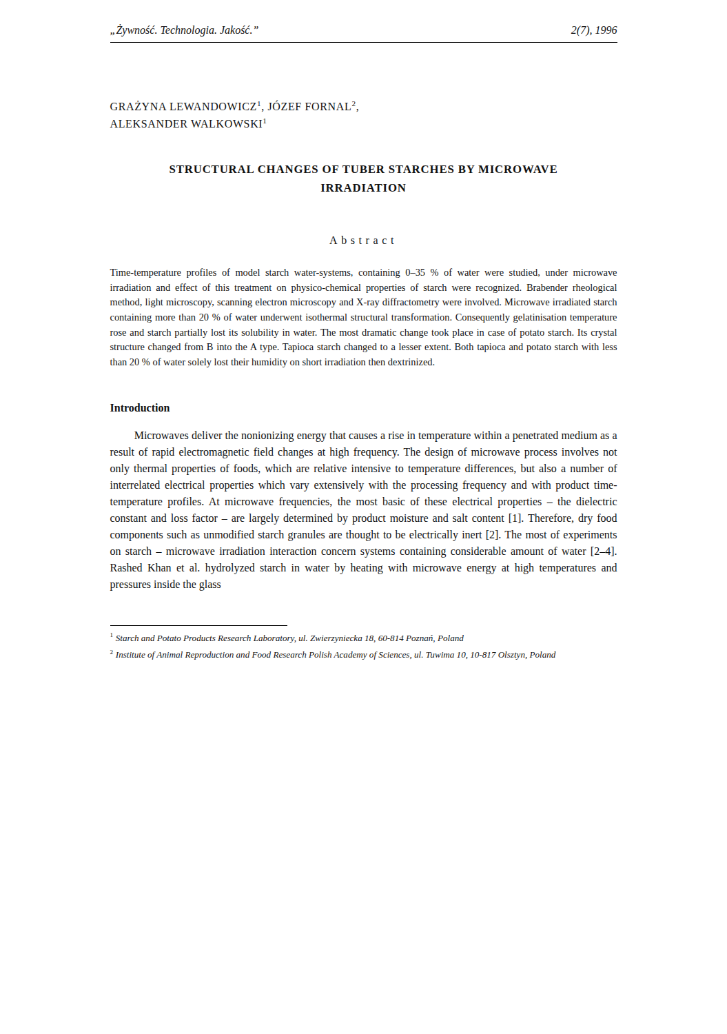„Żywność. Technologia. Jakość.” 2(7), 1996
GRAŻYNA LEWANDOWICZ1, JÓZEF FORNAL2,
ALEKSANDER WALKOWSKI1
STRUCTURAL CHANGES OF TUBER STARCHES BY MICROWAVE
IRRADIATION
Abstract
Time-temperature profiles of model starch water-systems, containing 0–35 % of water were studied, under microwave irradiation and effect of this treatment on physico-chemical properties of starch were recognized. Brabender rheological method, light microscopy, scanning electron microscopy and X-ray diffractometry were involved. Microwave irradiated starch containing more than 20 % of water underwent isothermal structural transformation. Consequently gelatinisation temperature rose and starch partially lost its solubility in water. The most dramatic change took place in case of potato starch. Its crystal structure changed from B into the A type. Tapioca starch changed to a lesser extent. Both tapioca and potato starch with less than 20 % of water solely lost their humidity on short irradiation then dextrinized.
Introduction
Microwaves deliver the nonionizing energy that causes a rise in temperature within a penetrated medium as a result of rapid electromagnetic field changes at high frequency. The design of microwave process involves not only thermal properties of foods, which are relative intensive to temperature differences, but also a number of interrelated electrical properties which vary extensively with the processing frequency and with product time-temperature profiles. At microwave frequencies, the most basic of these electrical properties – the dielectric constant and loss factor – are largely determined by product moisture and salt content [1]. Therefore, dry food components such as unmodified starch granules are thought to be electrically inert [2]. The most of experiments on starch – microwave irradiation interaction concern systems containing considerable amount of water [2–4]. Rashed Khan et al. hydrolyzed starch in water by heating with microwave energy at high temperatures and pressures inside the glass
1Starch and Potato Products Research Laboratory, ul. Zwierzyniecka 18, 60-814 Poznań, Poland
2Institute of Animal Reproduction and Food Research Polish Academy of Sciences, ul. Tuwima 10, 10-817 Olsztyn, Poland